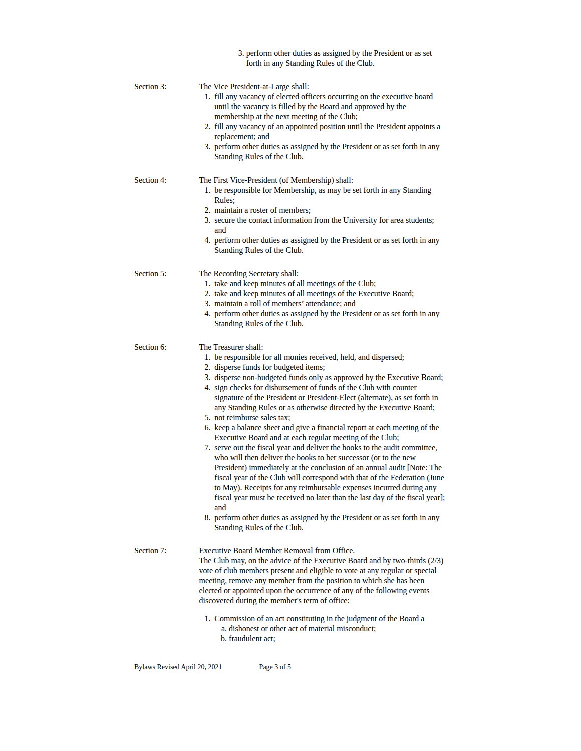perform other duties as assigned by the President or as set forth in any Standing Rules of the Club.
Section 3:
The Vice President-at-Large shall:
fill any vacancy of elected officers occurring on the executive board until the vacancy is filled by the Board and approved by the membership at the next meeting of the Club;
fill any vacancy of an appointed position until the President appoints a replacement; and
perform other duties as assigned by the President or as set forth in any Standing Rules of the Club.
Section 4:
The First Vice-President (of Membership) shall:
be responsible for Membership, as may be set forth in any Standing Rules;
maintain a roster of members;
secure the contact information from the University for area students; and
perform other duties as assigned by the President or as set forth in any Standing Rules of the Club.
Section 5:
The Recording Secretary shall:
take and keep minutes of all meetings of the Club;
take and keep minutes of all meetings of the Executive Board;
maintain a roll of members’ attendance; and
perform other duties as assigned by the President or as set forth in any Standing Rules of the Club.
Section 6:
The Treasurer shall:
be responsible for all monies received, held, and dispersed;
disperse funds for budgeted items;
disperse non-budgeted funds only as approved by the Executive Board;
sign checks for disbursement of funds of the Club with counter signature of the President or President-Elect (alternate), as set forth in any Standing Rules or as otherwise directed by the Executive Board;
not reimburse sales tax;
keep a balance sheet and give a financial report at each meeting of the Executive Board and at each regular meeting of the Club;
serve out the fiscal year and deliver the books to the audit committee, who will then deliver the books to her successor (or to the new President) immediately at the conclusion of an annual audit [Note: The fiscal year of the Club will correspond with that of the Federation (June to May). Receipts for any reimbursable expenses incurred during any fiscal year must be received no later than the last day of the fiscal year]; and
perform other duties as assigned by the President or as set forth in any Standing Rules of the Club.
Section 7:
Executive Board Member Removal from Office.
The Club may, on the advice of the Executive Board and by two-thirds (2/3) vote of club members present and eligible to vote at any regular or special meeting, remove any member from the position to which she has been elected or appointed upon the occurrence of any of the following events discovered during the member's term of office:
Commission of an act constituting in the judgment of the Board a
dishonest or other act of material misconduct;
fraudulent act;
Bylaws Revised April 20, 2021
Page 3 of 5